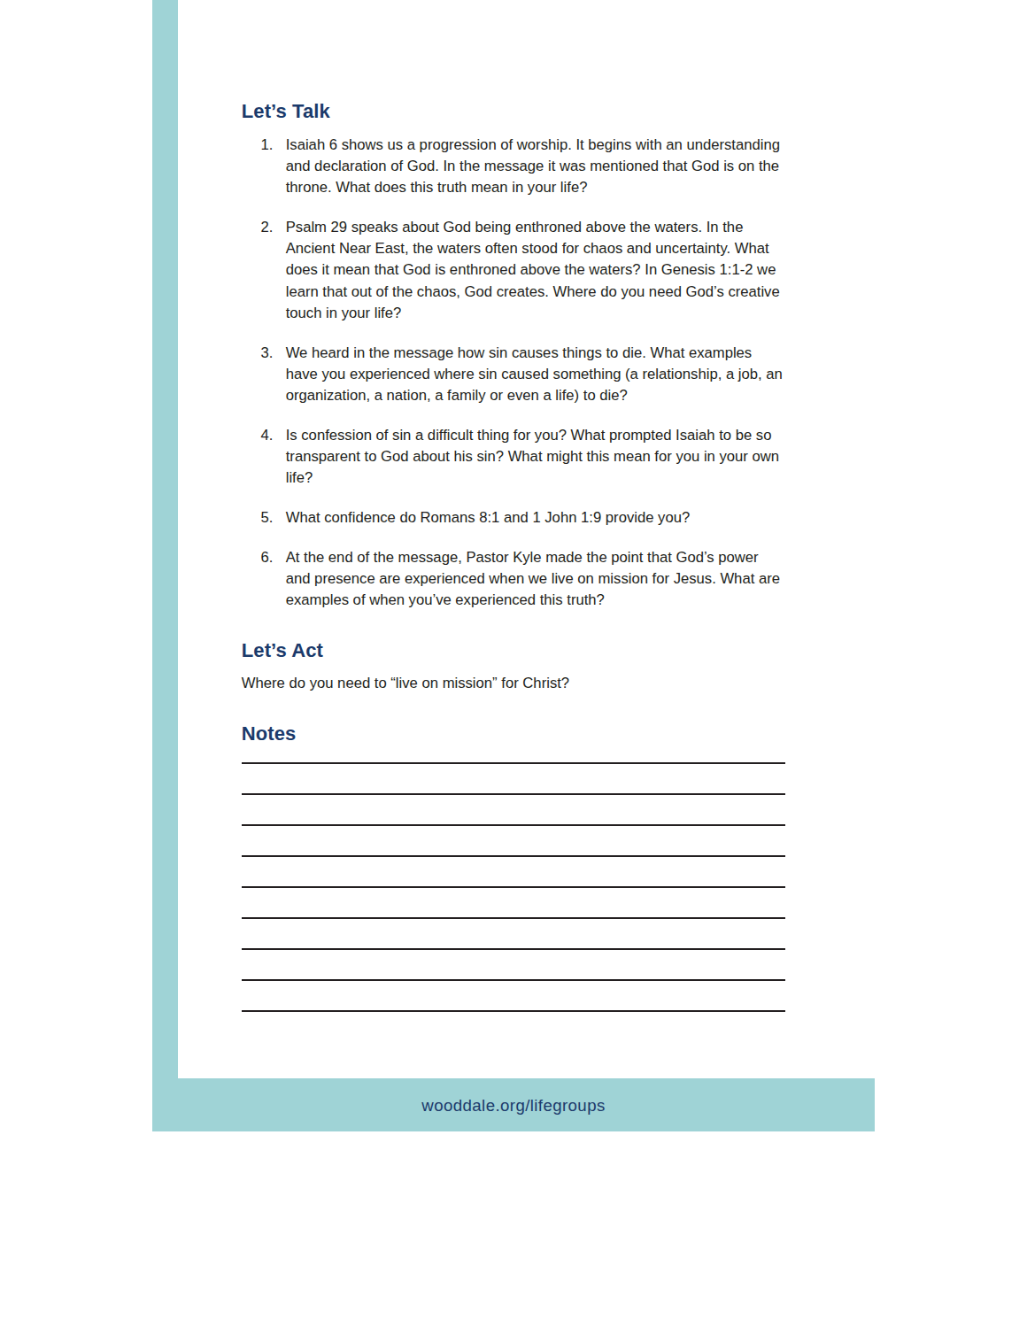Let’s Talk
Isaiah 6 shows us a progression of worship. It begins with an understanding and declaration of God. In the message it was mentioned that God is on the throne. What does this truth mean in your life?
Psalm 29 speaks about God being enthroned above the waters. In the Ancient Near East, the waters often stood for chaos and uncertainty. What does it mean that God is enthroned above the waters? In Genesis 1:1-2 we learn that out of the chaos, God creates. Where do you need God’s creative touch in your life?
We heard in the message how sin causes things to die. What examples have you experienced where sin caused something (a relationship, a job, an organization, a nation, a family or even a life) to die?
Is confession of sin a difficult thing for you? What prompted Isaiah to be so transparent to God about his sin? What might this mean for you in your own life?
What confidence do Romans 8:1 and 1 John 1:9 provide you?
At the end of the message, Pastor Kyle made the point that God’s power and presence are experienced when we live on mission for Jesus. What are examples of when you’ve experienced this truth?
Let’s Act
Where do you need to “live on mission” for Christ?
Notes
wooddale.org/lifegroups